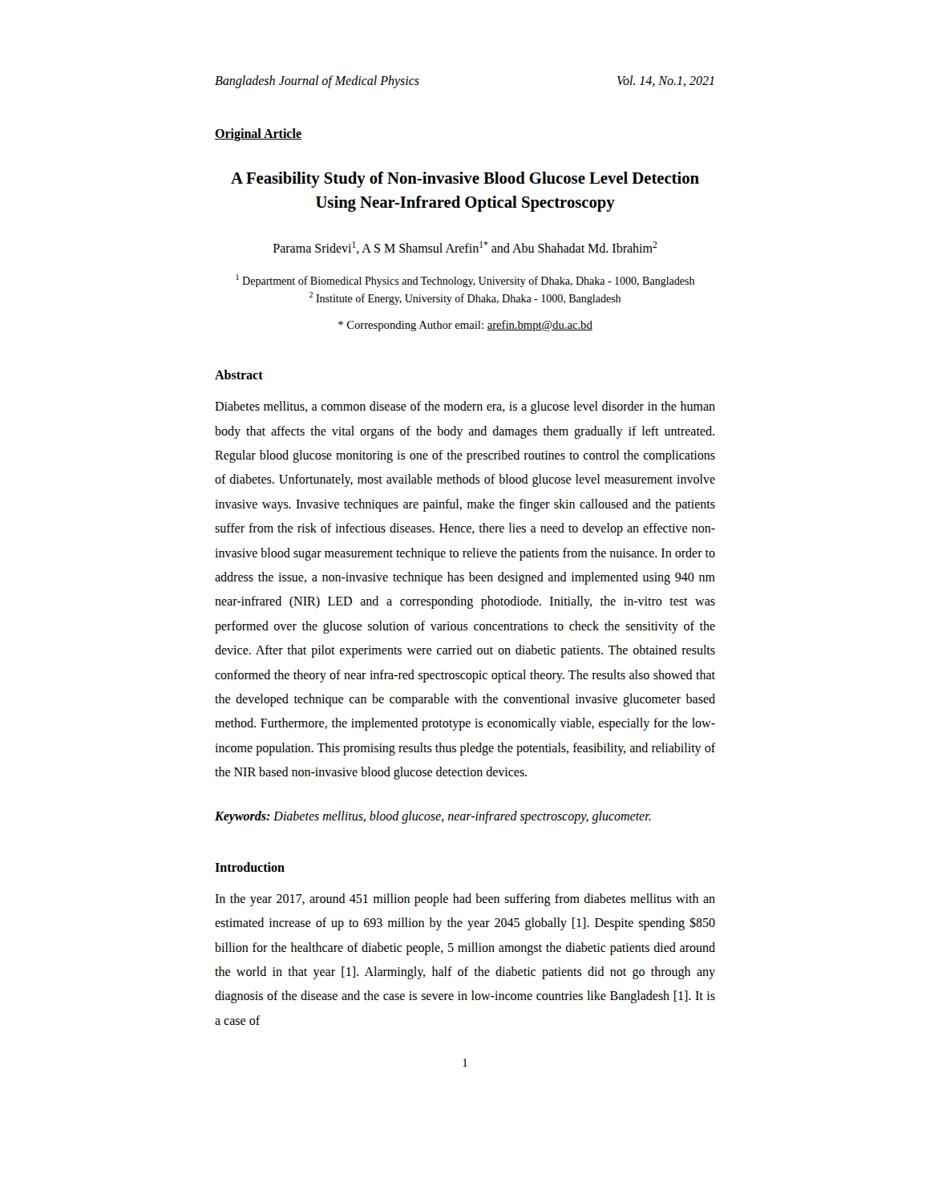Bangladesh Journal of Medical Physics Vol. 14, No.1, 2021
Original Article
A Feasibility Study of Non-invasive Blood Glucose Level Detection
Using Near-Infrared Optical Spectroscopy
Parama Sridevi1, A S M Shamsul Arefin1* and Abu Shahadat Md. Ibrahim2
1 Department of Biomedical Physics and Technology, University of Dhaka, Dhaka - 1000, Bangladesh
2 Institute of Energy, University of Dhaka, Dhaka - 1000, Bangladesh
* Corresponding Author email: arefin.bmpt@du.ac.bd
Abstract
Diabetes mellitus, a common disease of the modern era, is a glucose level disorder in the human body that affects the vital organs of the body and damages them gradually if left untreated. Regular blood glucose monitoring is one of the prescribed routines to control the complications of diabetes. Unfortunately, most available methods of blood glucose level measurement involve invasive ways. Invasive techniques are painful, make the finger skin calloused and the patients suffer from the risk of infectious diseases. Hence, there lies a need to develop an effective non-invasive blood sugar measurement technique to relieve the patients from the nuisance. In order to address the issue, a non-invasive technique has been designed and implemented using 940 nm near-infrared (NIR) LED and a corresponding photodiode. Initially, the in-vitro test was performed over the glucose solution of various concentrations to check the sensitivity of the device. After that pilot experiments were carried out on diabetic patients. The obtained results conformed the theory of near infra-red spectroscopic optical theory. The results also showed that the developed technique can be comparable with the conventional invasive glucometer based method. Furthermore, the implemented prototype is economically viable, especially for the low-income population. This promising results thus pledge the potentials, feasibility, and reliability of the NIR based non-invasive blood glucose detection devices.
Keywords: Diabetes mellitus, blood glucose, near-infrared spectroscopy, glucometer.
Introduction
In the year 2017, around 451 million people had been suffering from diabetes mellitus with an estimated increase of up to 693 million by the year 2045 globally [1]. Despite spending $850 billion for the healthcare of diabetic people, 5 million amongst the diabetic patients died around the world in that year [1]. Alarmingly, half of the diabetic patients did not go through any diagnosis of the disease and the case is severe in low-income countries like Bangladesh [1]. It is a case of
1